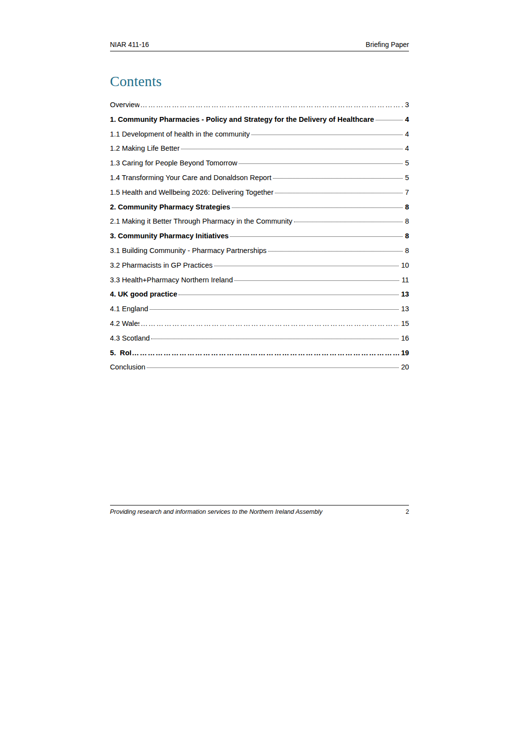NIAR 411-16 Briefing Paper
Contents
Overview…………………………………………………………………………………………3
1. Community Pharmacies - Policy and Strategy for the Delivery of Healthcare 4
1.1 Development of health in the community 4
1.2 Making Life Better 4
1.3 Caring for People Beyond Tomorrow 5
1.4 Transforming Your Care and Donaldson Report 5
1.5 Health and Wellbeing 2026: Delivering Together 7
2. Community Pharmacy Strategies 8
2.1 Making it Better Through Pharmacy in the Community 8
3. Community Pharmacy Initiatives 8
3.1 Building Community - Pharmacy Partnerships 8
3.2 Pharmacists in GP Practices 10
3.3 Health+Pharmacy Northern Ireland 11
4. UK good practice 13
4.1 England 13
4.2 Wales……………………………………………………………………………………………15
4.3 Scotland 16
5. RoI………………………………………………………………………………………….. 19
Conclusion 20
Providing research and information services to the Northern Ireland Assembly 2